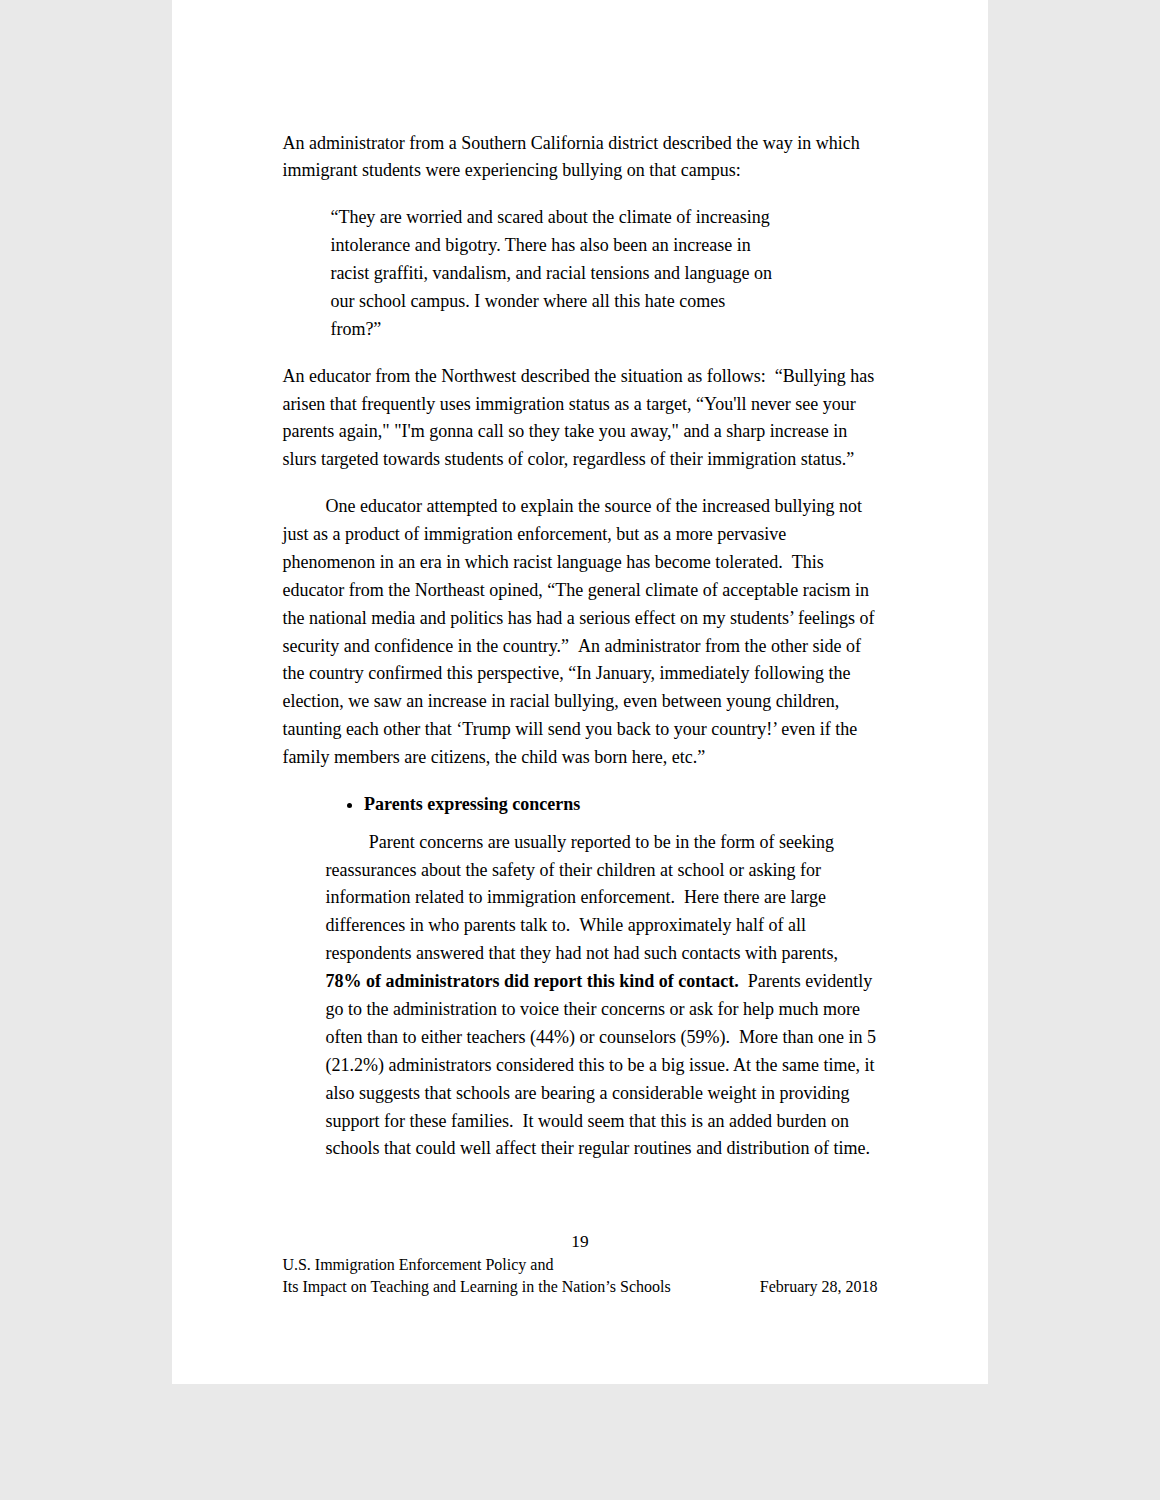An administrator from a Southern California district described the way in which immigrant students were experiencing bullying on that campus:
“They are worried and scared about the climate of increasing intolerance and bigotry. There has also been an increase in racist graffiti, vandalism, and racial tensions and language on our school campus. I wonder where all this hate comes from?”
An educator from the Northwest described the situation as follows: “Bullying has arisen that frequently uses immigration status as a target, “You'll never see your parents again," "I'm gonna call so they take you away," and a sharp increase in slurs targeted towards students of color, regardless of their immigration status.”
One educator attempted to explain the source of the increased bullying not just as a product of immigration enforcement, but as a more pervasive phenomenon in an era in which racist language has become tolerated. This educator from the Northeast opined, “The general climate of acceptable racism in the national media and politics has had a serious effect on my students’ feelings of security and confidence in the country.” An administrator from the other side of the country confirmed this perspective, “In January, immediately following the election, we saw an increase in racial bullying, even between young children, taunting each other that ‘Trump will send you back to your country!’ even if the family members are citizens, the child was born here, etc.”
Parents expressing concerns
Parent concerns are usually reported to be in the form of seeking reassurances about the safety of their children at school or asking for information related to immigration enforcement. Here there are large differences in who parents talk to. While approximately half of all respondents answered that they had not had such contacts with parents, 78% of administrators did report this kind of contact. Parents evidently go to the administration to voice their concerns or ask for help much more often than to either teachers (44%) or counselors (59%). More than one in 5 (21.2%) administrators considered this to be a big issue. At the same time, it also suggests that schools are bearing a considerable weight in providing support for these families. It would seem that this is an added burden on schools that could well affect their regular routines and distribution of time.
19
U.S. Immigration Enforcement Policy and
Its Impact on Teaching and Learning in the Nation’s Schools
February 28, 2018